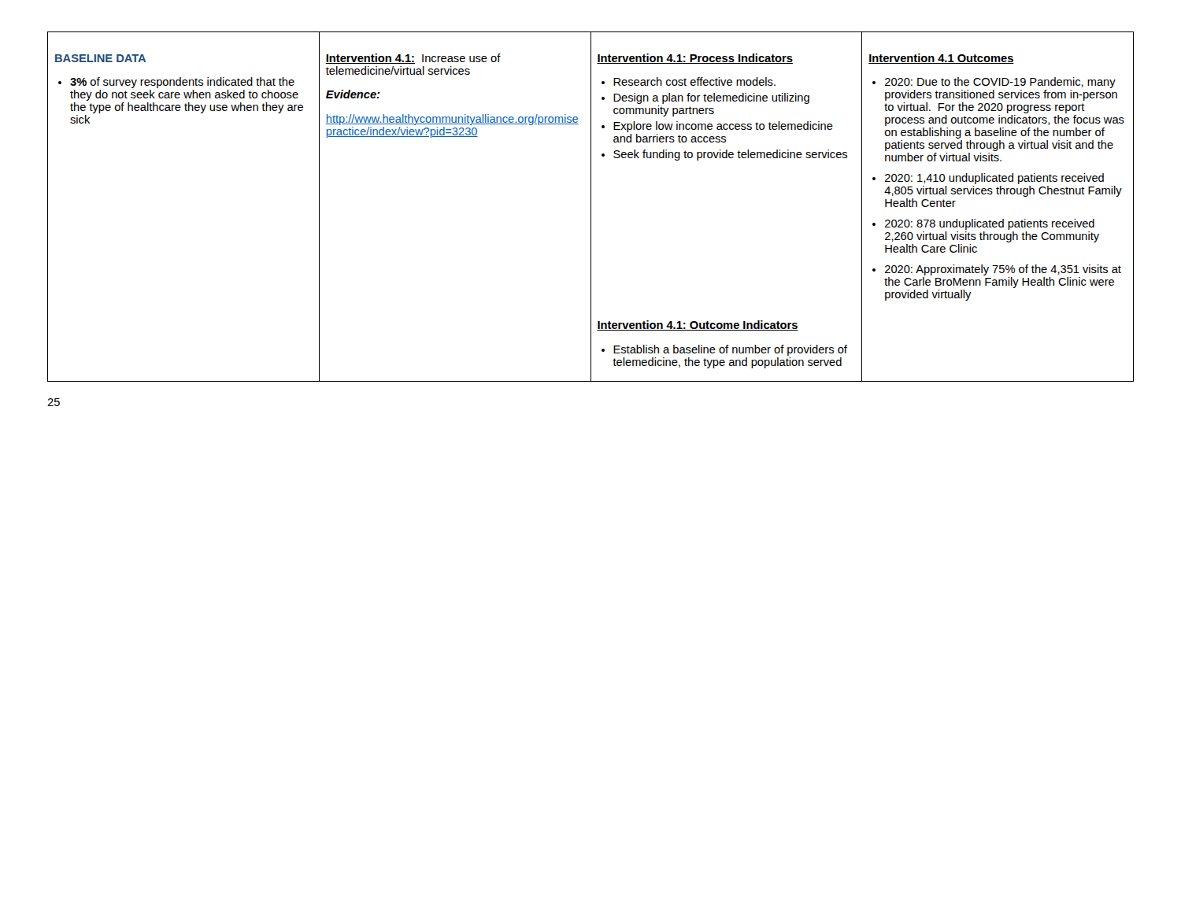| BASELINE DATA 3% of survey respondents indicated that the they do not seek care when asked to choose the type of healthcare they use when they are sick | Intervention 4.1: Increase use of telemedicine/virtual services Evidence: http://www.healthycommunityalliance.org/promisepractice/index/view?pid=3230 | Intervention 4.1: Process Indicators Research cost effective models. Design a plan for telemedicine utilizing community partners Explore low income access to telemedicine and barriers to access Seek funding to provide telemedicine services Intervention 4.1: Outcome Indicators Establish a baseline of number of providers of telemedicine, the type and population served | Intervention 4.1 Outcomes 2020: Due to the COVID-19 Pandemic, many providers transitioned services from in-person to virtual. For the 2020 progress report process and outcome indicators, the focus was on establishing a baseline of the number of patients served through a virtual visit and the number of virtual visits. 2020: 1,410 unduplicated patients received 4,805 virtual services through Chestnut Family Health Center 2020: 878 unduplicated patients received 2,260 virtual visits through the Community Health Care Clinic 2020: Approximately 75% of the 4,351 visits at the Carle BroMenn Family Health Clinic were provided virtually |
25